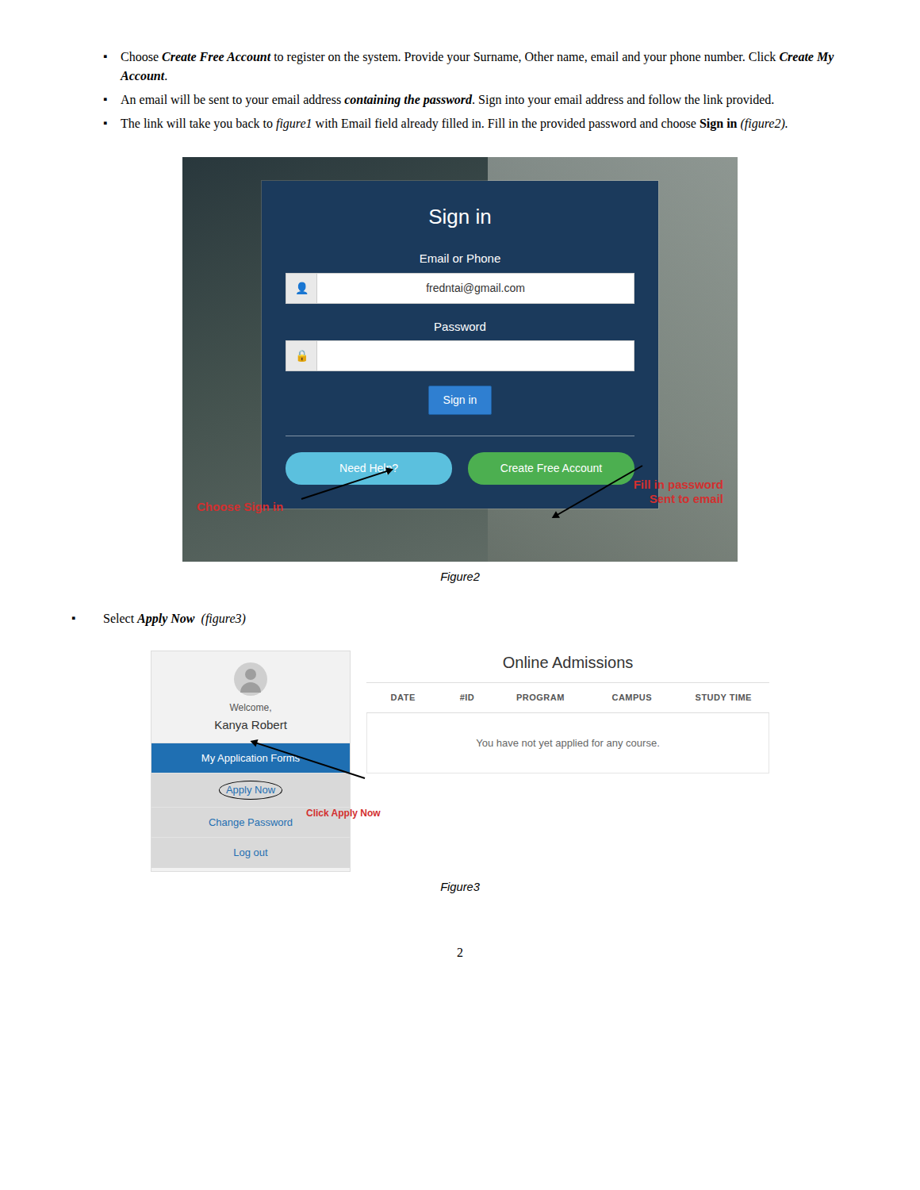Choose Create Free Account to register on the system. Provide your Surname, Other name, email and your phone number. Click Create My Account.
An email will be sent to your email address containing the password. Sign into your email address and follow the link provided.
The link will take you back to figure1 with Email field already filled in. Fill in the provided password and choose Sign in (figure2).
Sign in
Email or Phone
👤
fredntai@gmail.com
Password
🔒
Sign in
Need Help?
Create Free Account
Choose Sign in
Fill in password
Sent to email
Figure2
Select Apply Now (figure3)
Welcome,
Kanya Robert
My Application Forms
Apply Now
Change Password
Log out
Online Admissions
DATE #ID PROGRAM CAMPUS STUDY TIME
You have not yet applied for any course.
Click Apply Now
Figure3
2